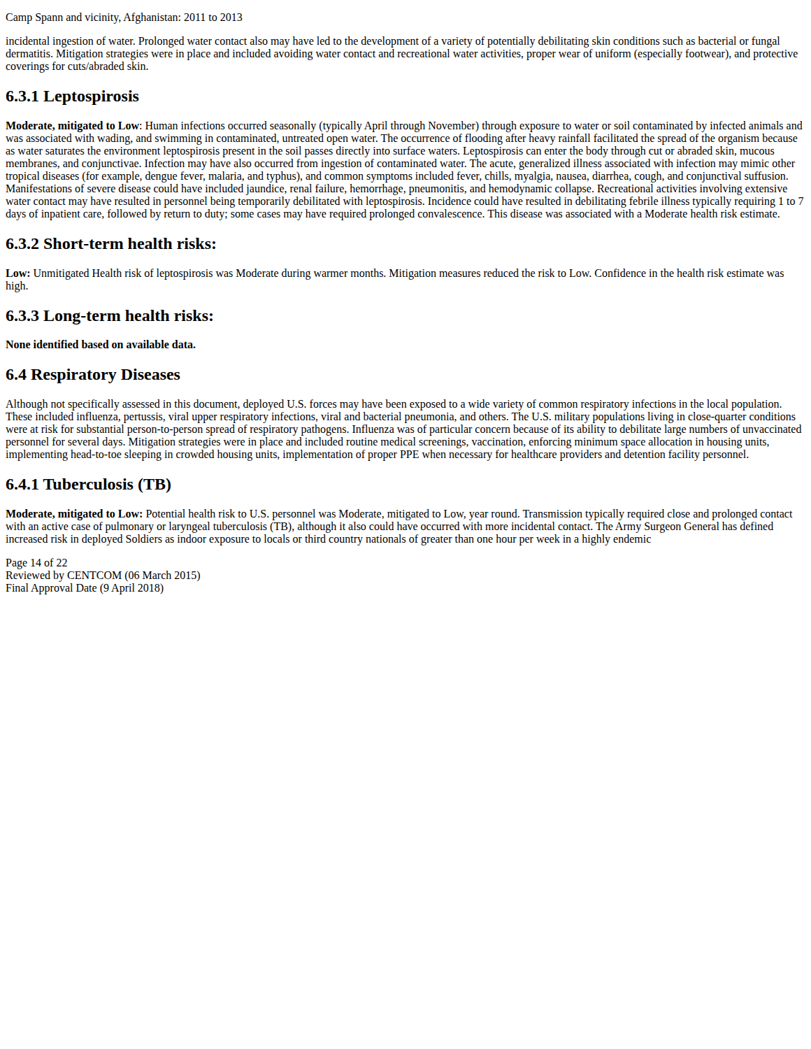Camp Spann and vicinity, Afghanistan: 2011 to 2013
incidental ingestion of water. Prolonged water contact also may have led to the development of a variety of potentially debilitating skin conditions such as bacterial or fungal dermatitis. Mitigation strategies were in place and included avoiding water contact and recreational water activities, proper wear of uniform (especially footwear), and protective coverings for cuts/abraded skin.
6.3.1 Leptospirosis
Moderate, mitigated to Low: Human infections occurred seasonally (typically April through November) through exposure to water or soil contaminated by infected animals and was associated with wading, and swimming in contaminated, untreated open water. The occurrence of flooding after heavy rainfall facilitated the spread of the organism because as water saturates the environment leptospirosis present in the soil passes directly into surface waters. Leptospirosis can enter the body through cut or abraded skin, mucous membranes, and conjunctivae. Infection may have also occurred from ingestion of contaminated water. The acute, generalized illness associated with infection may mimic other tropical diseases (for example, dengue fever, malaria, and typhus), and common symptoms included fever, chills, myalgia, nausea, diarrhea, cough, and conjunctival suffusion. Manifestations of severe disease could have included jaundice, renal failure, hemorrhage, pneumonitis, and hemodynamic collapse. Recreational activities involving extensive water contact may have resulted in personnel being temporarily debilitated with leptospirosis. Incidence could have resulted in debilitating febrile illness typically requiring 1 to 7 days of inpatient care, followed by return to duty; some cases may have required prolonged convalescence. This disease was associated with a Moderate health risk estimate.
6.3.2 Short-term health risks:
Low: Unmitigated Health risk of leptospirosis was Moderate during warmer months. Mitigation measures reduced the risk to Low. Confidence in the health risk estimate was high.
6.3.3 Long-term health risks:
None identified based on available data.
6.4 Respiratory Diseases
Although not specifically assessed in this document, deployed U.S. forces may have been exposed to a wide variety of common respiratory infections in the local population. These included influenza, pertussis, viral upper respiratory infections, viral and bacterial pneumonia, and others. The U.S. military populations living in close-quarter conditions were at risk for substantial person-to-person spread of respiratory pathogens. Influenza was of particular concern because of its ability to debilitate large numbers of unvaccinated personnel for several days. Mitigation strategies were in place and included routine medical screenings, vaccination, enforcing minimum space allocation in housing units, implementing head-to-toe sleeping in crowded housing units, implementation of proper PPE when necessary for healthcare providers and detention facility personnel.
6.4.1 Tuberculosis (TB)
Moderate, mitigated to Low: Potential health risk to U.S. personnel was Moderate, mitigated to Low, year round. Transmission typically required close and prolonged contact with an active case of pulmonary or laryngeal tuberculosis (TB), although it also could have occurred with more incidental contact. The Army Surgeon General has defined increased risk in deployed Soldiers as indoor exposure to locals or third country nationals of greater than one hour per week in a highly endemic
Page 14 of 22
Reviewed by CENTCOM (06 March 2015)
Final Approval Date (9 April 2018)